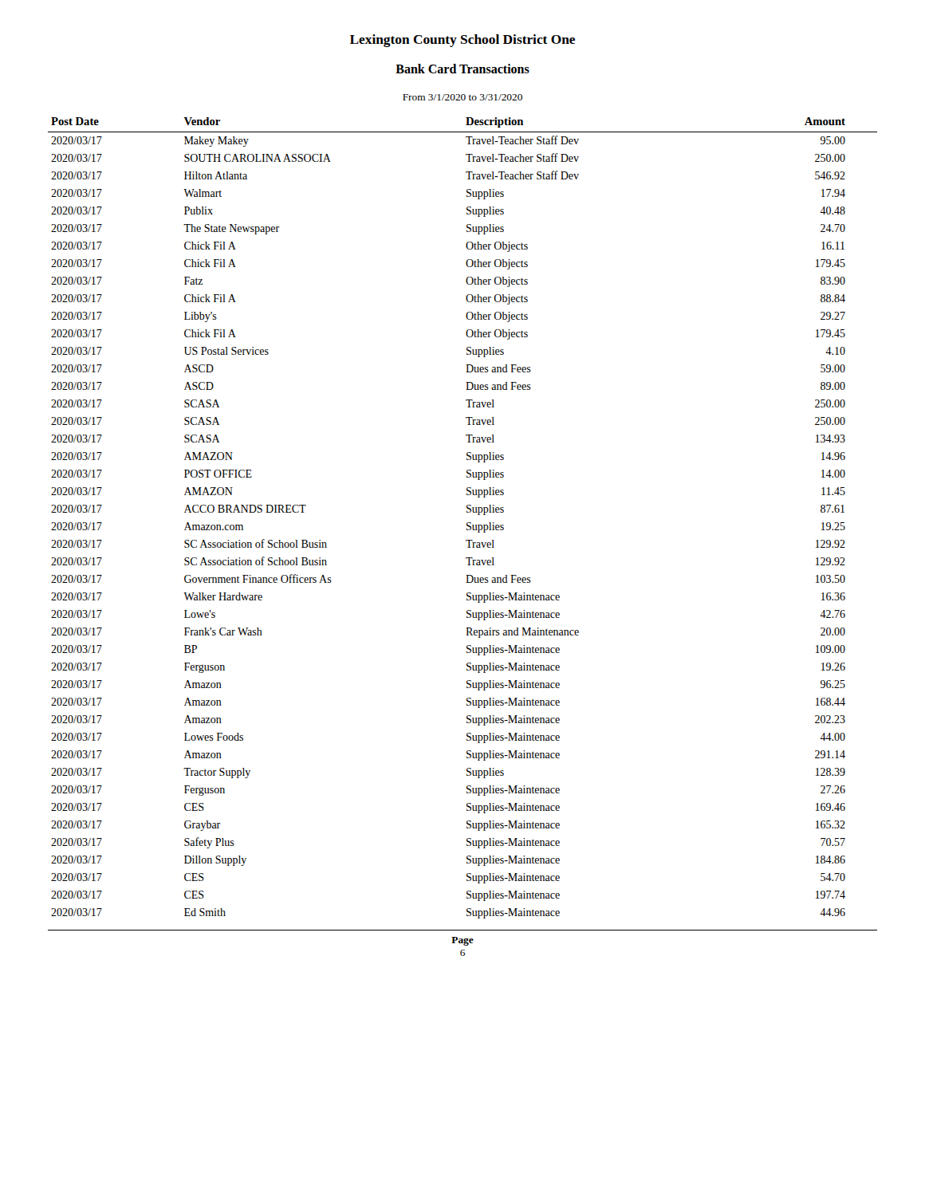Lexington County School District One
Bank Card Transactions
From 3/1/2020 to 3/31/2020
| Post Date | Vendor | Description | Amount |
| --- | --- | --- | --- |
| 2020/03/17 | Makey Makey | Travel-Teacher Staff Dev | 95.00 |
| 2020/03/17 | SOUTH CAROLINA ASSOCIA | Travel-Teacher Staff Dev | 250.00 |
| 2020/03/17 | Hilton Atlanta | Travel-Teacher Staff Dev | 546.92 |
| 2020/03/17 | Walmart | Supplies | 17.94 |
| 2020/03/17 | Publix | Supplies | 40.48 |
| 2020/03/17 | The State Newspaper | Supplies | 24.70 |
| 2020/03/17 | Chick Fil A | Other Objects | 16.11 |
| 2020/03/17 | Chick Fil A | Other Objects | 179.45 |
| 2020/03/17 | Fatz | Other Objects | 83.90 |
| 2020/03/17 | Chick Fil A | Other Objects | 88.84 |
| 2020/03/17 | Libby's | Other Objects | 29.27 |
| 2020/03/17 | Chick Fil A | Other Objects | 179.45 |
| 2020/03/17 | US Postal Services | Supplies | 4.10 |
| 2020/03/17 | ASCD | Dues and Fees | 59.00 |
| 2020/03/17 | ASCD | Dues and Fees | 89.00 |
| 2020/03/17 | SCASA | Travel | 250.00 |
| 2020/03/17 | SCASA | Travel | 250.00 |
| 2020/03/17 | SCASA | Travel | 134.93 |
| 2020/03/17 | AMAZON | Supplies | 14.96 |
| 2020/03/17 | POST OFFICE | Supplies | 14.00 |
| 2020/03/17 | AMAZON | Supplies | 11.45 |
| 2020/03/17 | ACCO BRANDS DIRECT | Supplies | 87.61 |
| 2020/03/17 | Amazon.com | Supplies | 19.25 |
| 2020/03/17 | SC Association of School Busin | Travel | 129.92 |
| 2020/03/17 | SC Association of School Busin | Travel | 129.92 |
| 2020/03/17 | Government Finance Officers As | Dues and Fees | 103.50 |
| 2020/03/17 | Walker Hardware | Supplies-Maintenace | 16.36 |
| 2020/03/17 | Lowe's | Supplies-Maintenace | 42.76 |
| 2020/03/17 | Frank's Car Wash | Repairs and Maintenance | 20.00 |
| 2020/03/17 | BP | Supplies-Maintenace | 109.00 |
| 2020/03/17 | Ferguson | Supplies-Maintenace | 19.26 |
| 2020/03/17 | Amazon | Supplies-Maintenace | 96.25 |
| 2020/03/17 | Amazon | Supplies-Maintenace | 168.44 |
| 2020/03/17 | Amazon | Supplies-Maintenace | 202.23 |
| 2020/03/17 | Lowes Foods | Supplies-Maintenace | 44.00 |
| 2020/03/17 | Amazon | Supplies-Maintenace | 291.14 |
| 2020/03/17 | Tractor Supply | Supplies | 128.39 |
| 2020/03/17 | Ferguson | Supplies-Maintenace | 27.26 |
| 2020/03/17 | CES | Supplies-Maintenace | 169.46 |
| 2020/03/17 | Graybar | Supplies-Maintenace | 165.32 |
| 2020/03/17 | Safety Plus | Supplies-Maintenace | 70.57 |
| 2020/03/17 | Dillon Supply | Supplies-Maintenace | 184.86 |
| 2020/03/17 | CES | Supplies-Maintenace | 54.70 |
| 2020/03/17 | CES | Supplies-Maintenace | 197.74 |
| 2020/03/17 | Ed Smith | Supplies-Maintenace | 44.96 |
Page
6